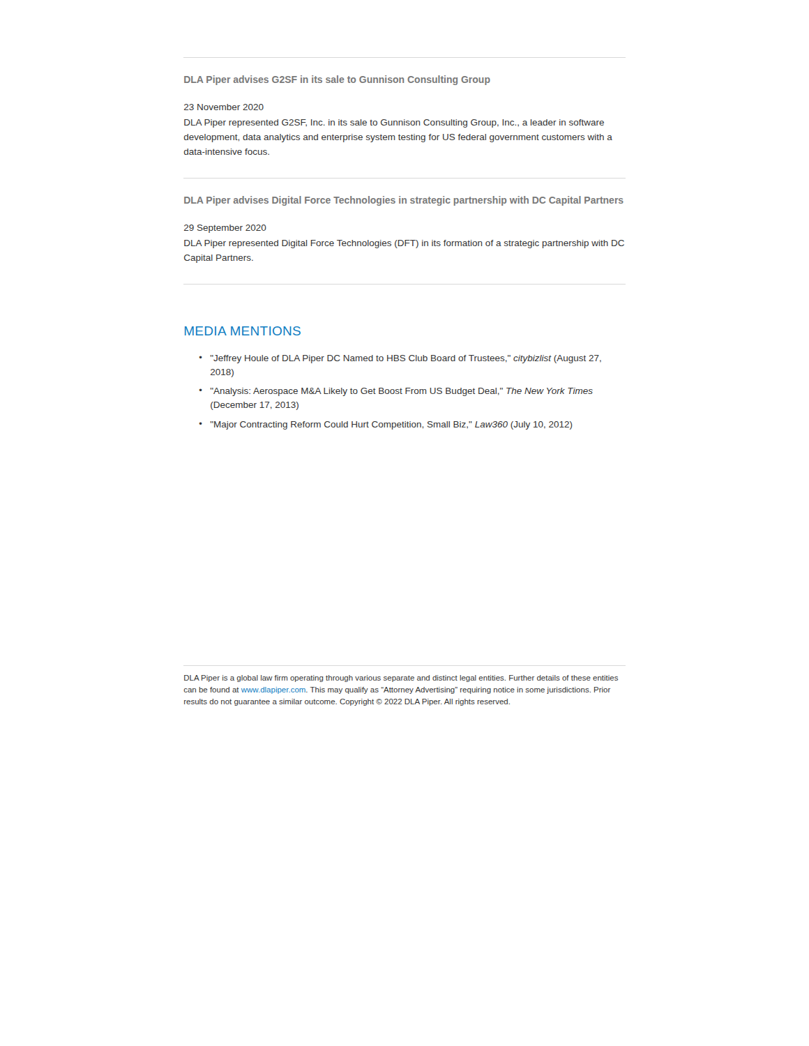DLA Piper advises G2SF in its sale to Gunnison Consulting Group
23 November 2020
DLA Piper represented G2SF, Inc. in its sale to Gunnison Consulting Group, Inc., a leader in software development, data analytics and enterprise system testing for US federal government customers with a data-intensive focus.
DLA Piper advises Digital Force Technologies in strategic partnership with DC Capital Partners
29 September 2020
DLA Piper represented Digital Force Technologies (DFT) in its formation of a strategic partnership with DC Capital Partners.
MEDIA MENTIONS
"Jeffrey Houle of DLA Piper DC Named to HBS Club Board of Trustees," citybizlist (August 27, 2018)
"Analysis: Aerospace M&A Likely to Get Boost From US Budget Deal," The New York Times (December 17, 2013)
"Major Contracting Reform Could Hurt Competition, Small Biz," Law360 (July 10, 2012)
DLA Piper is a global law firm operating through various separate and distinct legal entities. Further details of these entities can be found at www.dlapiper.com. This may qualify as “Attorney Advertising” requiring notice in some jurisdictions. Prior results do not guarantee a similar outcome. Copyright © 2022 DLA Piper. All rights reserved.